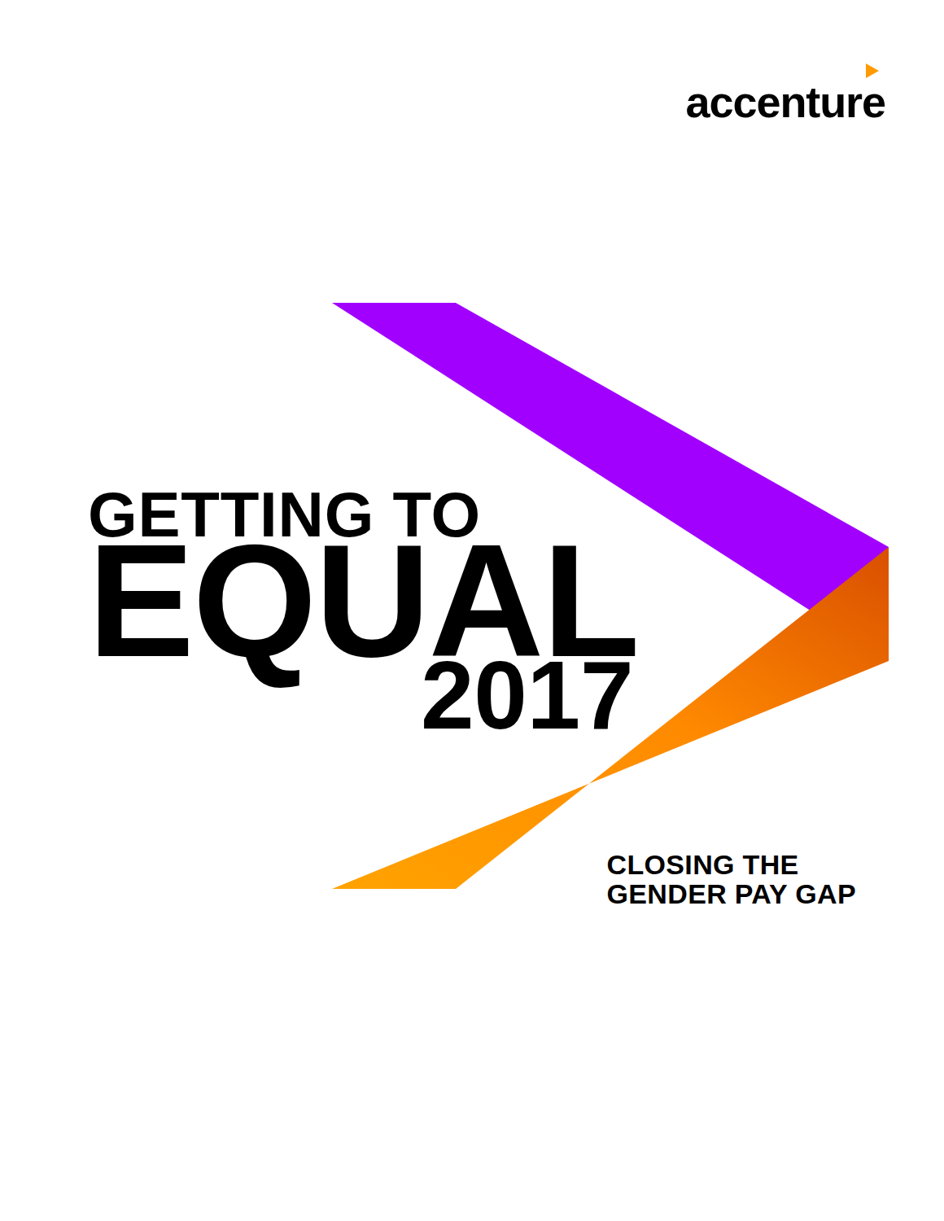accenture
GETTING TO EQUAL 2017
CLOSING THE
GENDER PAY GAP